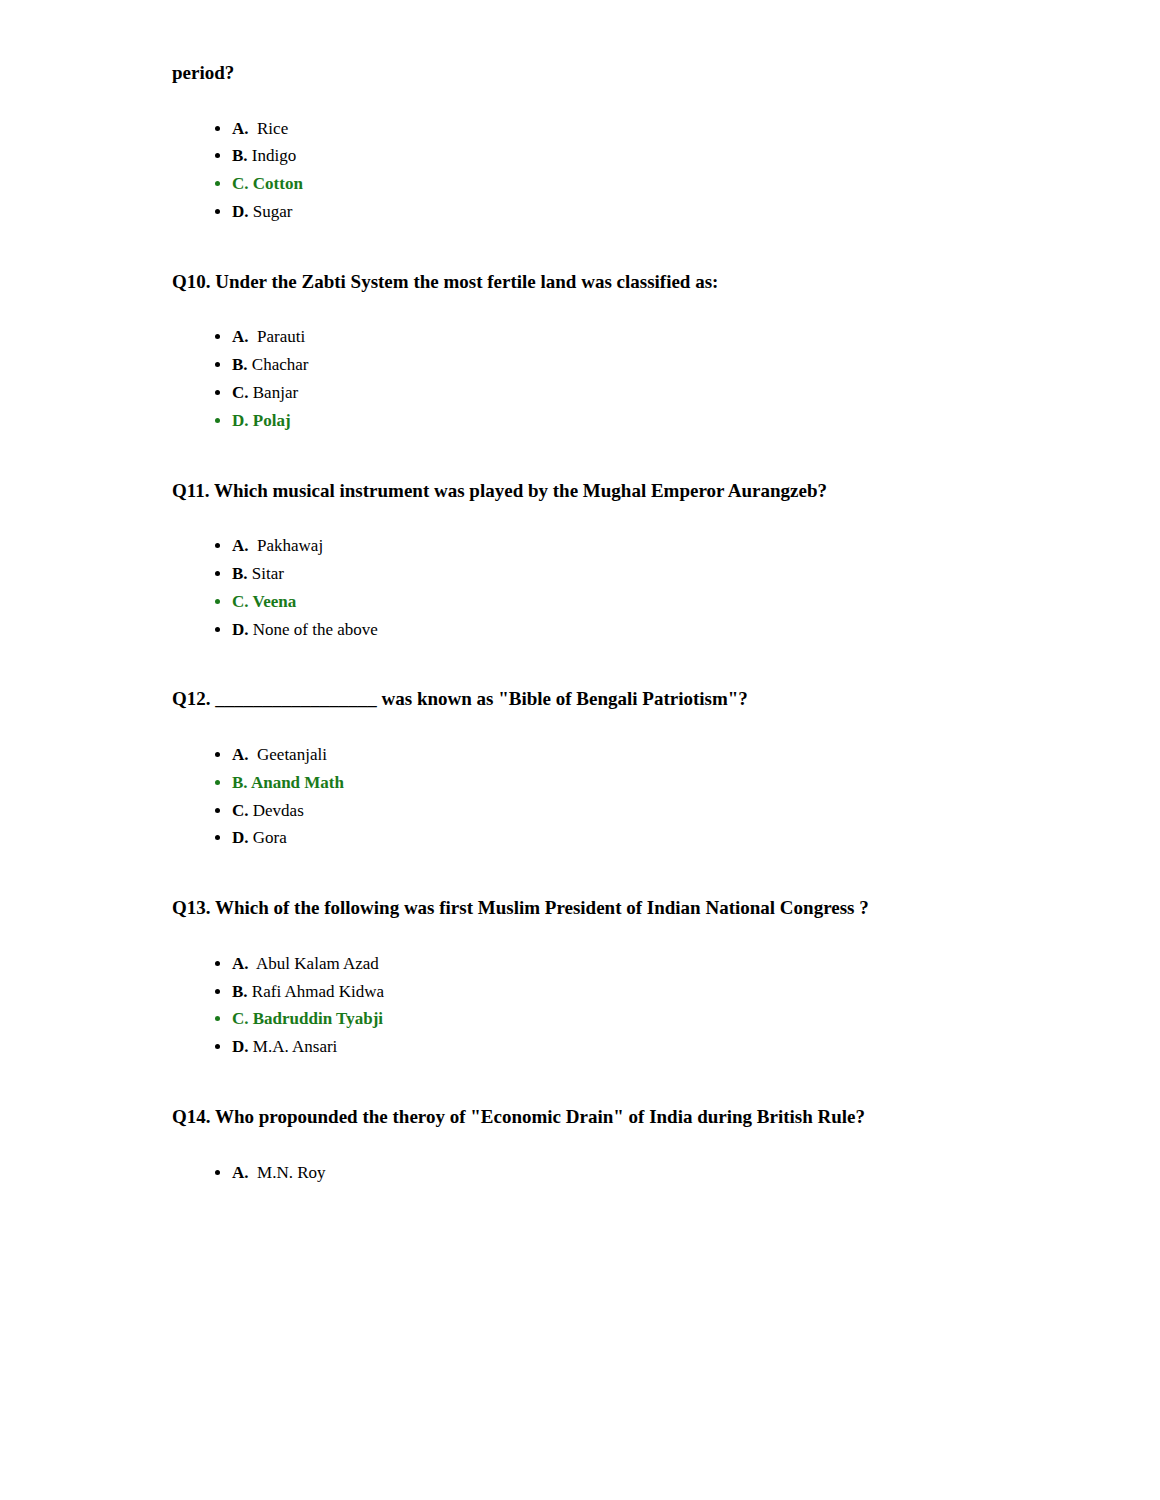period?
A. Rice
B. Indigo
C. Cotton
D. Sugar
Q10. Under the Zabti System the most fertile land was classified as:
A. Parauti
B. Chachar
C. Banjar
D. Polaj
Q11. Which musical instrument was played by the Mughal Emperor Aurangzeb?
A. Pakhawaj
B. Sitar
C. Veena
D. None of the above
Q12. _________________ was known as "Bible of Bengali Patriotism"?
A. Geetanjali
B. Anand Math
C. Devdas
D. Gora
Q13. Which of the following was first Muslim President of Indian National Congress ?
A. Abul Kalam Azad
B. Rafi Ahmad Kidwa
C. Badruddin Tyabji
D. M.A. Ansari
Q14. Who propounded the theroy of "Economic Drain" of India during British Rule?
A. M.N. Roy